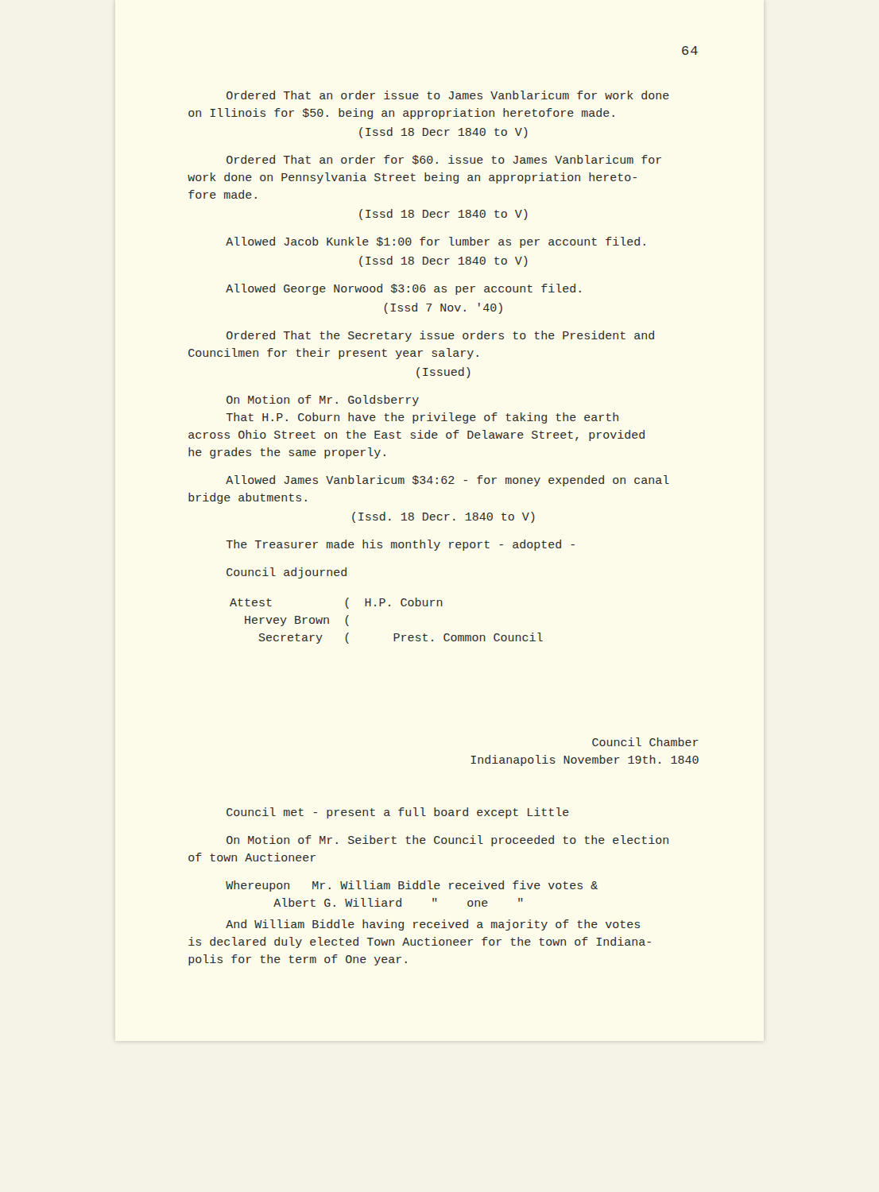64
Ordered That an order issue to James Vanblaricum for work done
on Illinois for $50. being an appropriation heretofore made.
(Issd 18 Decr 1840 to V)
Ordered That an order for $60. issue to James Vanblaricum for
work done on Pennsylvania Street being an appropriation hereto-
fore made.
(Issd 18 Decr 1840 to V)
Allowed Jacob Kunkle $1:00 for lumber as per account filed.
(Issd 18 Decr 1840 to V)
Allowed George Norwood $3:06 as per account filed.
(Issd 7 Nov. '40)
Ordered That the Secretary issue orders to the President and
Councilmen for their present year salary.
(Issued)
On Motion of Mr. Goldsberry
That H.P. Coburn have the privilege of taking the earth
across Ohio Street on the East side of Delaware Street, provided
he grades the same properly.
Allowed James Vanblaricum $34:62 - for money expended on canal
bridge abutments.
(Issd. 18 Decr. 1840 to V)
The Treasurer made his monthly report - adopted -
Council adjourned
| Attest | ( | H.P. Coburn |
| Hervey Brown | ( | |
| Secretary | ( | Prest. Common Council |
Council Chamber
Indianapolis November 19th. 1840
Council met - present a full board except Little
On Motion of Mr. Seibert the Council proceeded to the election
of town Auctioneer
Whereupon Mr. William Biddle received five votes &
Albert G. Williard " one "
And William Biddle having received a majority of the votes
is declared duly elected Town Auctioneer for the town of Indiana-
polis for the term of One year.
MINUTES OF THE COMMON COUNCIL INDIANAPOLIS 1840 VOLUME I